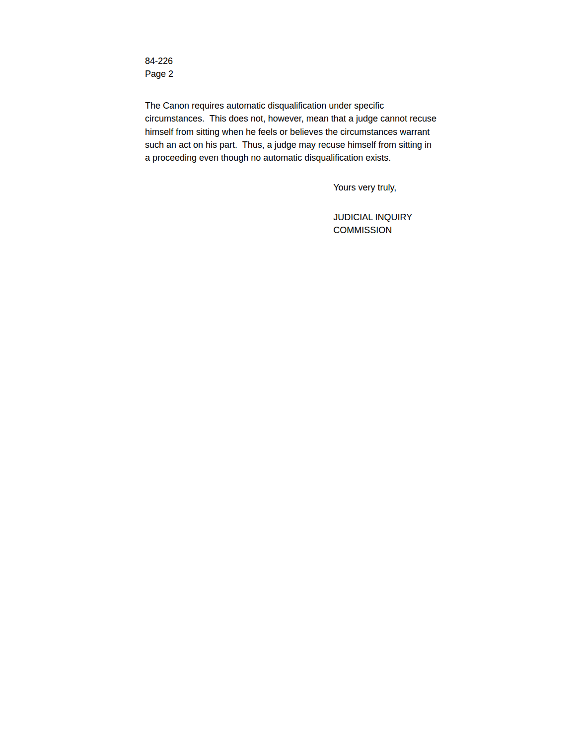84-226
Page 2
The Canon requires automatic disqualification under specific circumstances. This does not, however, mean that a judge cannot recuse himself from sitting when he feels or believes the circumstances warrant such an act on his part. Thus, a judge may recuse himself from sitting in a proceeding even though no automatic disqualification exists.
Yours very truly,
JUDICIAL INQUIRY COMMISSION